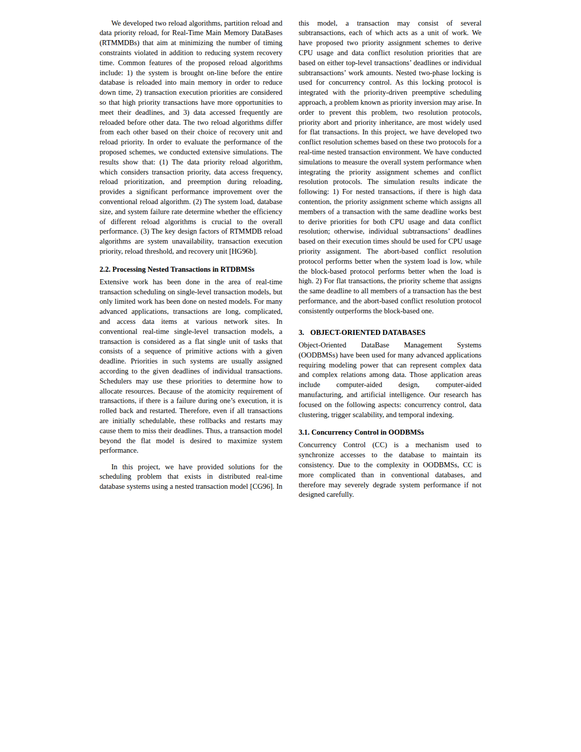We developed two reload algorithms, partition reload and data priority reload, for Real-Time Main Memory DataBases (RTMMDBs) that aim at minimizing the number of timing constraints violated in addition to reducing system recovery time. Common features of the proposed reload algorithms include: 1) the system is brought on-line before the entire database is reloaded into main memory in order to reduce down time, 2) transaction execution priorities are considered so that high priority transactions have more opportunities to meet their deadlines, and 3) data accessed frequently are reloaded before other data. The two reload algorithms differ from each other based on their choice of recovery unit and reload priority. In order to evaluate the performance of the proposed schemes, we conducted extensive simulations. The results show that: (1) The data priority reload algorithm, which considers transaction priority, data access frequency, reload prioritization, and preemption during reloading, provides a significant performance improvement over the conventional reload algorithm. (2) The system load, database size, and system failure rate determine whether the efficiency of different reload algorithms is crucial to the overall performance. (3) The key design factors of RTMMDB reload algorithms are system unavailability, transaction execution priority, reload threshold, and recovery unit [HG96b].
2.2. Processing Nested Transactions in RTDBMSs
Extensive work has been done in the area of real-time transaction scheduling on single-level transaction models, but only limited work has been done on nested models. For many advanced applications, transactions are long, complicated, and access data items at various network sites. In conventional real-time single-level transaction models, a transaction is considered as a flat single unit of tasks that consists of a sequence of primitive actions with a given deadline. Priorities in such systems are usually assigned according to the given deadlines of individual transactions. Schedulers may use these priorities to determine how to allocate resources. Because of the atomicity requirement of transactions, if there is a failure during one’s execution, it is rolled back and restarted. Therefore, even if all transactions are initially schedulable, these rollbacks and restarts may cause them to miss their deadlines. Thus, a transaction model beyond the flat model is desired to maximize system performance.
In this project, we have provided solutions for the scheduling problem that exists in distributed real-time database systems using a nested transaction model [CG96]. In this model, a transaction may consist of several subtransactions, each of which acts as a unit of work. We have proposed two priority assignment schemes to derive CPU usage and data conflict resolution priorities that are based on either top-level transactions’ deadlines or individual subtransactions’ work amounts. Nested two-phase locking is used for concurrency control. As this locking protocol is integrated with the priority-driven preemptive scheduling approach, a problem known as priority inversion may arise. In order to prevent this problem, two resolution protocols, priority abort and priority inheritance, are most widely used for flat transactions. In this project, we have developed two conflict resolution schemes based on these two protocols for a real-time nested transaction environment. We have conducted simulations to measure the overall system performance when integrating the priority assignment schemes and conflict resolution protocols. The simulation results indicate the following: 1) For nested transactions, if there is high data contention, the priority assignment scheme which assigns all members of a transaction with the same deadline works best to derive priorities for both CPU usage and data conflict resolution; otherwise, individual subtransactions’ deadlines based on their execution times should be used for CPU usage priority assignment. The abort-based conflict resolution protocol performs better when the system load is low, while the block-based protocol performs better when the load is high. 2) For flat transactions, the priority scheme that assigns the same deadline to all members of a transaction has the best performance, and the abort-based conflict resolution protocol consistently outperforms the block-based one.
3. OBJECT-ORIENTED DATABASES
Object-Oriented DataBase Management Systems (OODBMSs) have been used for many advanced applications requiring modeling power that can represent complex data and complex relations among data. Those application areas include computer-aided design, computer-aided manufacturing, and artificial intelligence. Our research has focused on the following aspects: concurrency control, data clustering, trigger scalability, and temporal indexing.
3.1. Concurrency Control in OODBMSs
Concurrency Control (CC) is a mechanism used to synchronize accesses to the database to maintain its consistency. Due to the complexity in OODBMSs, CC is more complicated than in conventional databases, and therefore may severely degrade system performance if not designed carefully.